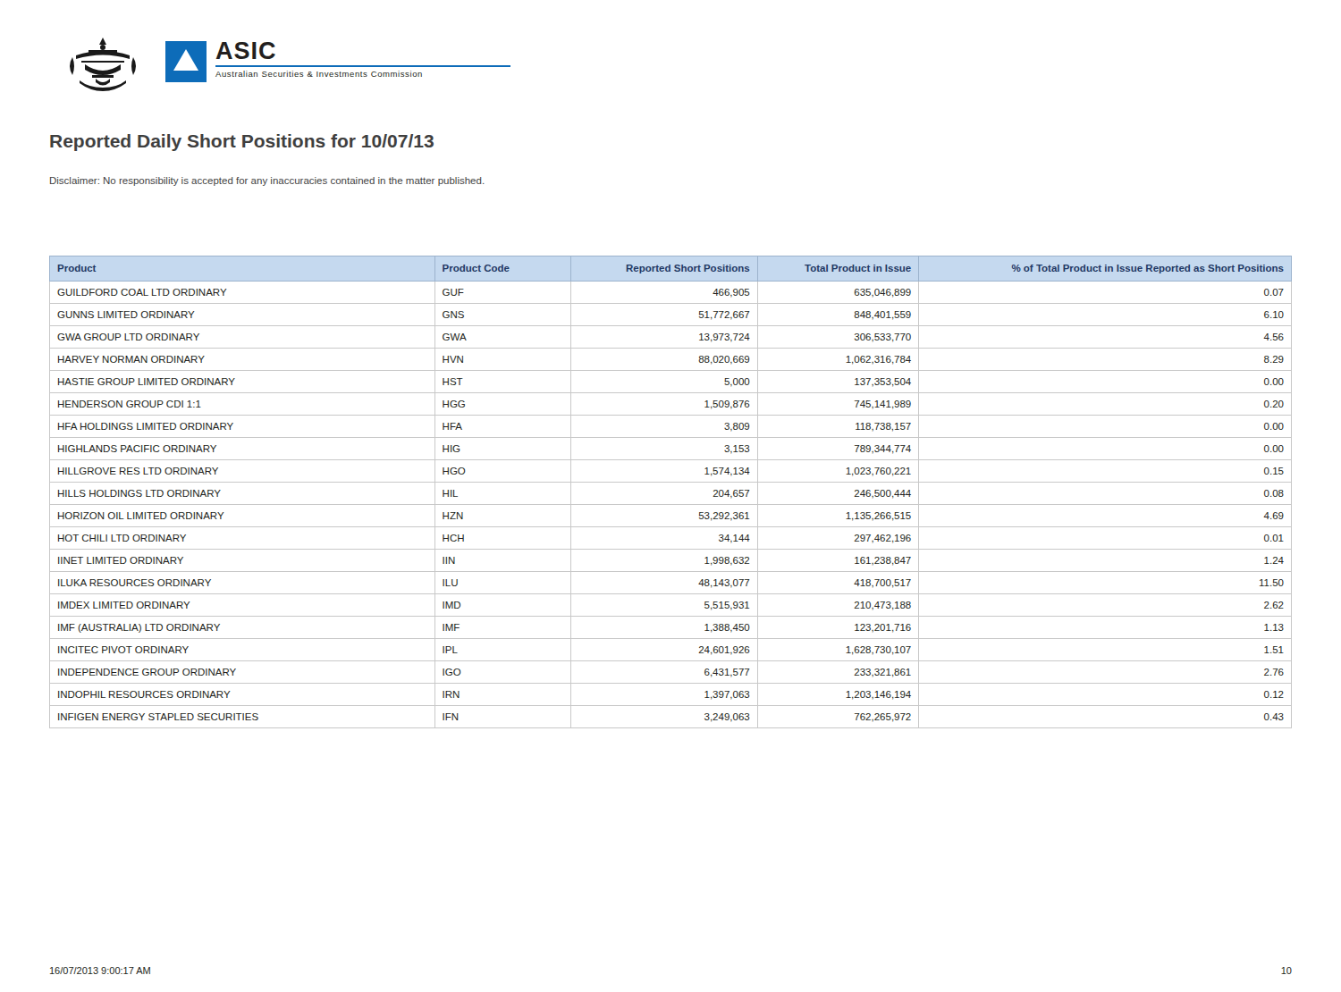ASIC
Australian Securities & Investments Commission
Reported Daily Short Positions for 10/07/13
Disclaimer: No responsibility is accepted for any inaccuracies contained in the matter published.
| Product | Product Code | Reported Short Positions | Total Product in Issue | % of Total Product in Issue Reported as Short Positions |
| --- | --- | --- | --- | --- |
| GUILDFORD COAL LTD ORDINARY | GUF | 466,905 | 635,046,899 | 0.07 |
| GUNNS LIMITED ORDINARY | GNS | 51,772,667 | 848,401,559 | 6.10 |
| GWA GROUP LTD ORDINARY | GWA | 13,973,724 | 306,533,770 | 4.56 |
| HARVEY NORMAN ORDINARY | HVN | 88,020,669 | 1,062,316,784 | 8.29 |
| HASTIE GROUP LIMITED ORDINARY | HST | 5,000 | 137,353,504 | 0.00 |
| HENDERSON GROUP CDI 1:1 | HGG | 1,509,876 | 745,141,989 | 0.20 |
| HFA HOLDINGS LIMITED ORDINARY | HFA | 3,809 | 118,738,157 | 0.00 |
| HIGHLANDS PACIFIC ORDINARY | HIG | 3,153 | 789,344,774 | 0.00 |
| HILLGROVE RES LTD ORDINARY | HGO | 1,574,134 | 1,023,760,221 | 0.15 |
| HILLS HOLDINGS LTD ORDINARY | HIL | 204,657 | 246,500,444 | 0.08 |
| HORIZON OIL LIMITED ORDINARY | HZN | 53,292,361 | 1,135,266,515 | 4.69 |
| HOT CHILI LTD ORDINARY | HCH | 34,144 | 297,462,196 | 0.01 |
| IINET LIMITED ORDINARY | IIN | 1,998,632 | 161,238,847 | 1.24 |
| ILUKA RESOURCES ORDINARY | ILU | 48,143,077 | 418,700,517 | 11.50 |
| IMDEX LIMITED ORDINARY | IMD | 5,515,931 | 210,473,188 | 2.62 |
| IMF (AUSTRALIA) LTD ORDINARY | IMF | 1,388,450 | 123,201,716 | 1.13 |
| INCITEC PIVOT ORDINARY | IPL | 24,601,926 | 1,628,730,107 | 1.51 |
| INDEPENDENCE GROUP ORDINARY | IGO | 6,431,577 | 233,321,861 | 2.76 |
| INDOPHIL RESOURCES ORDINARY | IRN | 1,397,063 | 1,203,146,194 | 0.12 |
| INFIGEN ENERGY STAPLED SECURITIES | IFN | 3,249,063 | 762,265,972 | 0.43 |
16/07/2013 9:00:17 AM 10